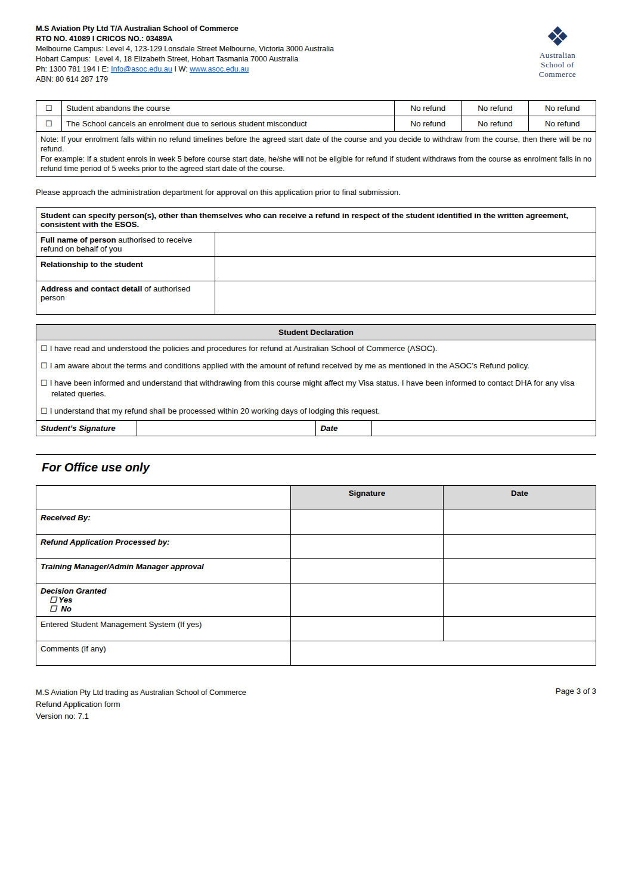M.S Aviation Pty Ltd T/A Australian School of Commerce
RTO NO. 41089 I CRICOS NO.: 03489A
Melbourne Campus: Level 4, 123-129 Lonsdale Street Melbourne, Victoria 3000 Australia
Hobart Campus: Level 4, 18 Elizabeth Street, Hobart Tasmania 7000 Australia
Ph: 1300 781 194 I E: Info@asoc.edu.au I W: www.asoc.edu.au
ABN: 80 614 287 179
❖
Australian
School of
Commerce
| ☐ | Student abandons the course | No refund | No refund | No refund |
| ☐ | The School cancels an enrolment due to serious student misconduct | No refund | No refund | No refund |
| Note: If your enrolment falls within no refund timelines before the agreed start date of the course and you decide to withdraw from the course, then there will be no refund. For example: If a student enrols in week 5 before course start date, he/she will not be eligible for refund if student withdraws from the course as enrolment falls in no refund time period of 5 weeks prior to the agreed start date of the course. |
Please approach the administration department for approval on this application prior to final submission.
| Student can specify person(s), other than themselves who can receive a refund in respect of the student identified in the written agreement, consistent with the ESOS. |
| Full name of person authorised to receive refund on behalf of you | |
| Relationship to the student | |
| Address and contact detail of authorised person | |
| Student Declaration |
| ☐ I have read and understood the policies and procedures for refund at Australian School of Commerce (ASOC). ☐ I am aware about the terms and conditions applied with the amount of refund received by me as mentioned in the ASOC’s Refund policy. ☐ I have been informed and understand that withdrawing from this course might affect my Visa status. I have been informed to contact DHA for any visa related queries. ☐ I understand that my refund shall be processed within 20 working days of lodging this request. |
| Student’s Signature | | Date | |
For Office use only
| | Signature | Date |
| Received By: | | |
| Refund Application Processed by: | | |
| Training Manager/Admin Manager approval | | |
| Decision Granted ☐ Yes ☐ No | | |
| Entered Student Management System (If yes) | | |
| Comments (If any) | |
M.S Aviation Pty Ltd trading as Australian School of Commerce
Refund Application form
Version no: 7.1
Page 3 of 3